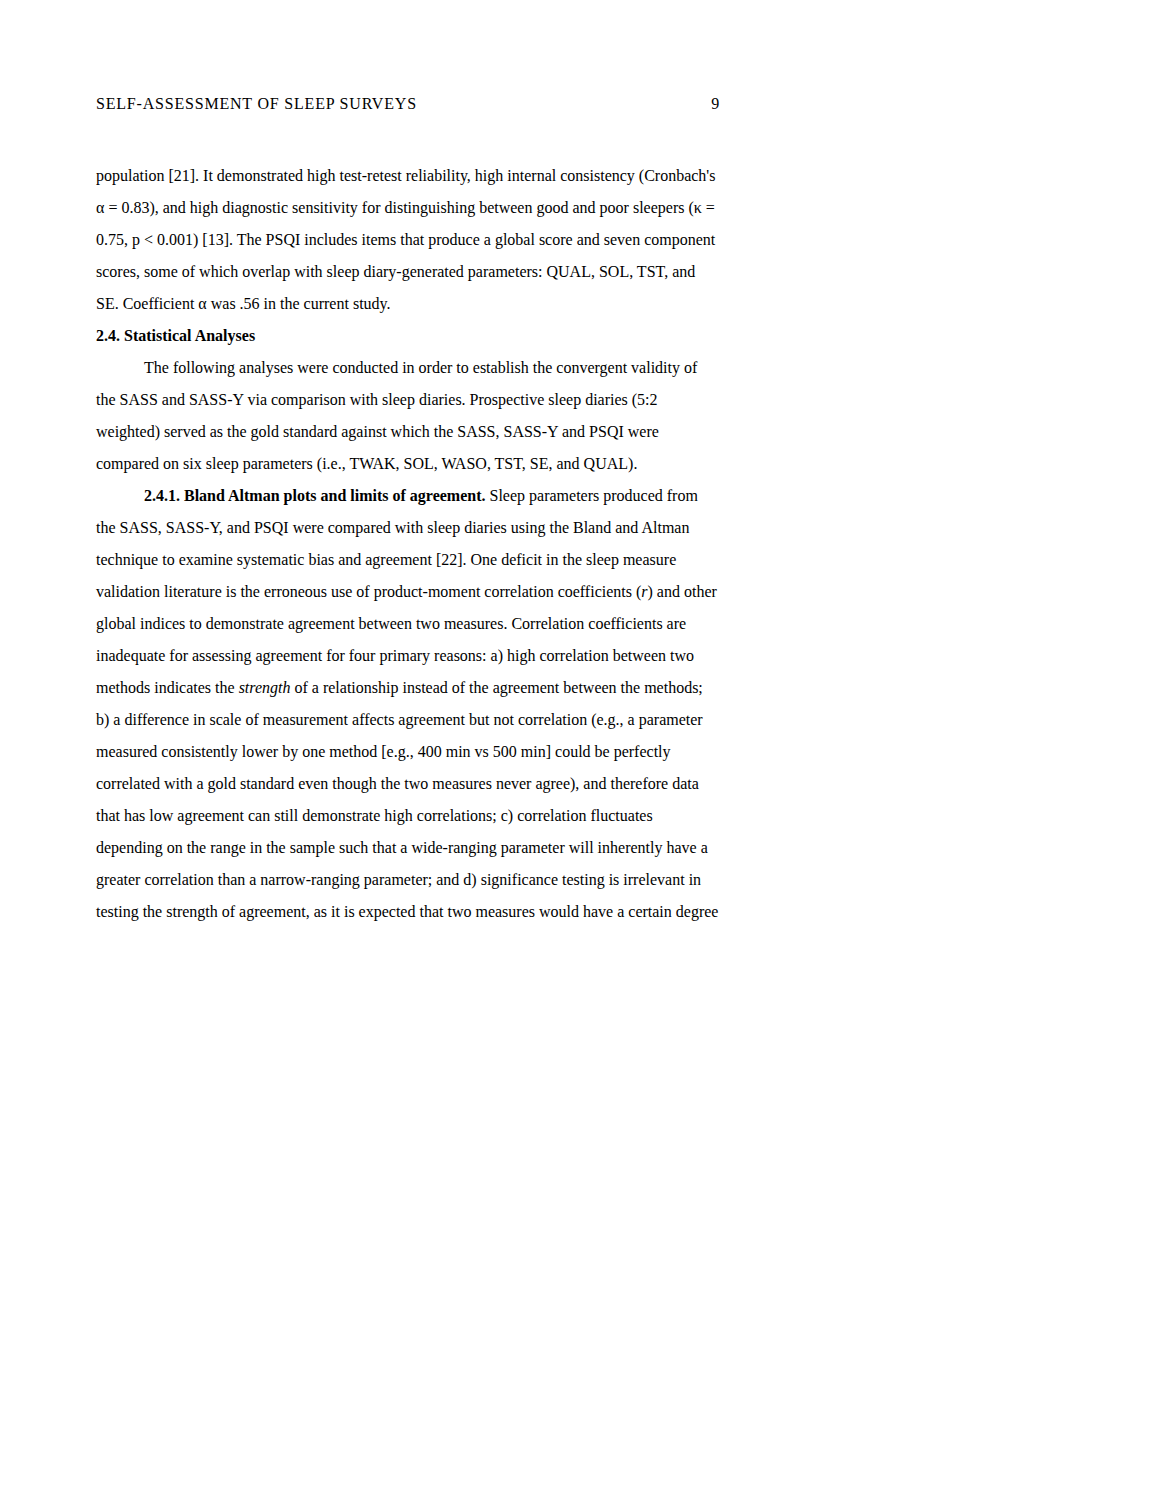Self-Assessment of Sleep Surveys 9
population [21]. It demonstrated high test-retest reliability, high internal consistency (Cronbach's α = 0.83), and high diagnostic sensitivity for distinguishing between good and poor sleepers (κ = 0.75, p < 0.001) [13]. The PSQI includes items that produce a global score and seven component scores, some of which overlap with sleep diary-generated parameters: QUAL, SOL, TST, and SE. Coefficient α was .56 in the current study.
2.4. Statistical Analyses
The following analyses were conducted in order to establish the convergent validity of the SASS and SASS-Y via comparison with sleep diaries. Prospective sleep diaries (5:2 weighted) served as the gold standard against which the SASS, SASS-Y and PSQI were compared on six sleep parameters (i.e., TWAK, SOL, WASO, TST, SE, and QUAL).
2.4.1. Bland Altman plots and limits of agreement. Sleep parameters produced from the SASS, SASS-Y, and PSQI were compared with sleep diaries using the Bland and Altman technique to examine systematic bias and agreement [22]. One deficit in the sleep measure validation literature is the erroneous use of product-moment correlation coefficients (r) and other global indices to demonstrate agreement between two measures. Correlation coefficients are inadequate for assessing agreement for four primary reasons: a) high correlation between two methods indicates the strength of a relationship instead of the agreement between the methods; b) a difference in scale of measurement affects agreement but not correlation (e.g., a parameter measured consistently lower by one method [e.g., 400 min vs 500 min] could be perfectly correlated with a gold standard even though the two measures never agree), and therefore data that has low agreement can still demonstrate high correlations; c) correlation fluctuates depending on the range in the sample such that a wide-ranging parameter will inherently have a greater correlation than a narrow-ranging parameter; and d) significance testing is irrelevant in testing the strength of agreement, as it is expected that two measures would have a certain degree